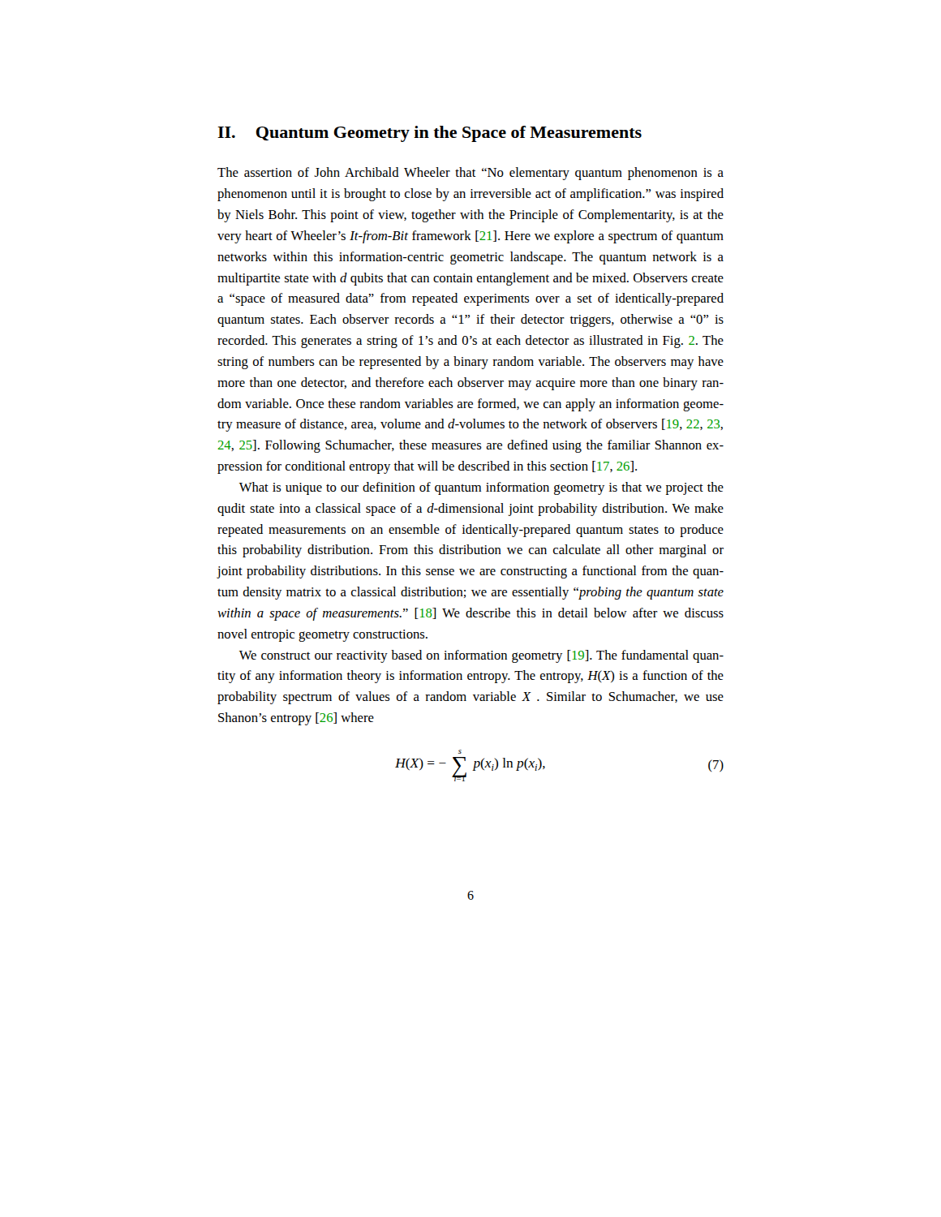II. Quantum Geometry in the Space of Measure­ments
The assertion of John Archibald Wheeler that “No elementary quantum phe­nomenon is a phenomenon until it is brought to close by an irreversible act of amplification.” was inspired by Niels Bohr. This point of view, together with the Principle of Complementarity, is at the very heart of Wheeler’s It-from-Bit framework [21]. Here we explore a spectrum of quantum networks within this information-centric geometric landscape. The quantum network is a multipartite state with d qubits that can contain entanglement and be mixed. Observers create a “space of measured data” from repeated exper­iments over a set of identically-prepared quantum states. Each observer records a “1” if their detector triggers, otherwise a “0” is recorded. This generates a string of 1’s and 0’s at each detector as illustrated in Fig. 2. The string of numbers can be represented by a binary random variable. The ob­servers may have more than one detector, and therefore each observer may acquire more than one binary random variable. Once these random vari­ables are formed, we can apply an information geometry measure of distance, area, volume and d-volumes to the network of observers [19, 22, 23, 24, 25]. Following Schumacher, these measures are defined using the familiar Shan­non expression for conditional entropy that will be described in this section [17, 26].
What is unique to our definition of quantum information geometry is that we project the qudit state into a classical space of a d-dimensional joint probability distribution. We make repeated measurements on an en­semble of identically-prepared quantum states to produce this probability distribution. From this distribution we can calculate all other marginal or joint probability distributions. In this sense we are constructing a func­tional from the quantum density matrix to a classical distribution; we are essentially “probing the quantum state within a space of measurements.” [18] We describe this in detail below after we discuss novel entropic geometry constructions.
We construct our reactivity based on information geometry [19]. The fundamental quantity of any information theory is information entropy. The entropy, H(X) is a function of the probability spectrum of values of a random variable X . Similar to Schumacher, we use Shanon’s entropy [26] where
H(X) = − s ∑ i=1 p(xi) ln p(xi), (7)
6